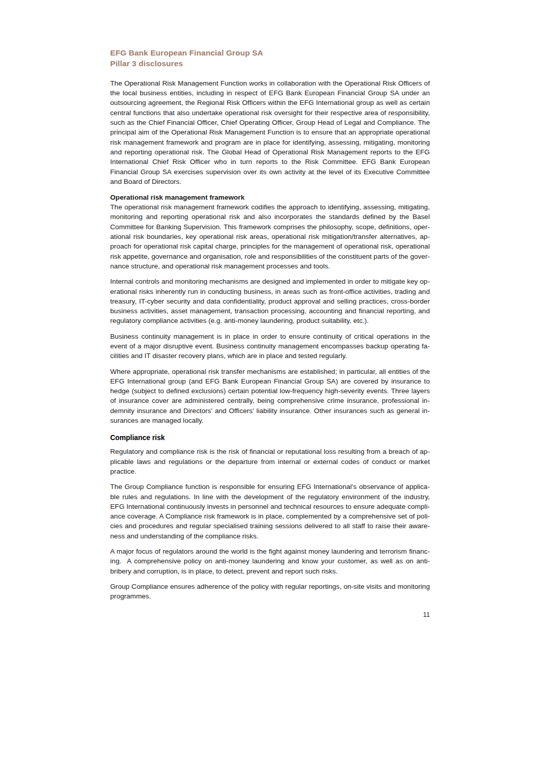EFG Bank European Financial Group SA
Pillar 3 disclosures
The Operational Risk Management Function works in collaboration with the Operational Risk Officers of the local business entities, including in respect of EFG Bank European Financial Group SA under an outsourcing agreement, the Regional Risk Officers within the EFG International group as well as certain central functions that also undertake operational risk oversight for their respective area of responsibility, such as the Chief Financial Officer, Chief Operating Officer, Group Head of Legal and Compliance. The principal aim of the Operational Risk Management Function is to ensure that an appropriate operational risk management framework and program are in place for identifying, assessing, mitigating, monitoring and reporting operational risk. The Global Head of Operational Risk Management reports to the EFG International Chief Risk Officer who in turn reports to the Risk Committee. EFG Bank European Financial Group SA exercises supervision over its own activity at the level of its Executive Committee and Board of Directors.
Operational risk management framework
The operational risk management framework codifies the approach to identifying, assessing, mitigating, monitoring and reporting operational risk and also incorporates the standards defined by the Basel Committee for Banking Supervision. This framework comprises the philosophy, scope, definitions, operational risk boundaries, key operational risk areas, operational risk mitigation/transfer alternatives, approach for operational risk capital charge, principles for the management of operational risk, operational risk appetite, governance and organisation, role and responsibilities of the constituent parts of the governance structure, and operational risk management processes and tools.
Internal controls and monitoring mechanisms are designed and implemented in order to mitigate key operational risks inherently run in conducting business, in areas such as front-office activities, trading and treasury, IT-cyber security and data confidentiality, product approval and selling practices, cross-border business activities, asset management, transaction processing, accounting and financial reporting, and regulatory compliance activities (e.g. anti-money laundering, product suitability, etc.).
Business continuity management is in place in order to ensure continuity of critical operations in the event of a major disruptive event. Business continuity management encompasses backup operating facilities and IT disaster recovery plans, which are in place and tested regularly.
Where appropriate, operational risk transfer mechanisms are established; in particular, all entities of the EFG International group (and EFG Bank European Financial Group SA) are covered by insurance to hedge (subject to defined exclusions) certain potential low-frequency high-severity events. Three layers of insurance cover are administered centrally, being comprehensive crime insurance, professional indemnity insurance and Directors' and Officers' liability insurance. Other insurances such as general insurances are managed locally.
Compliance risk
Regulatory and compliance risk is the risk of financial or reputational loss resulting from a breach of applicable laws and regulations or the departure from internal or external codes of conduct or market practice.
The Group Compliance function is responsible for ensuring EFG International's observance of applicable rules and regulations. In line with the development of the regulatory environment of the industry, EFG International continuously invests in personnel and technical resources to ensure adequate compliance coverage. A Compliance risk framework is in place, complemented by a comprehensive set of policies and procedures and regular specialised training sessions delivered to all staff to raise their awareness and understanding of the compliance risks.
A major focus of regulators around the world is the fight against money laundering and terrorism financing. A comprehensive policy on anti-money laundering and know your customer, as well as on anti-bribery and corruption, is in place, to detect, prevent and report such risks.
Group Compliance ensures adherence of the policy with regular reportings, on-site visits and monitoring programmes.
11